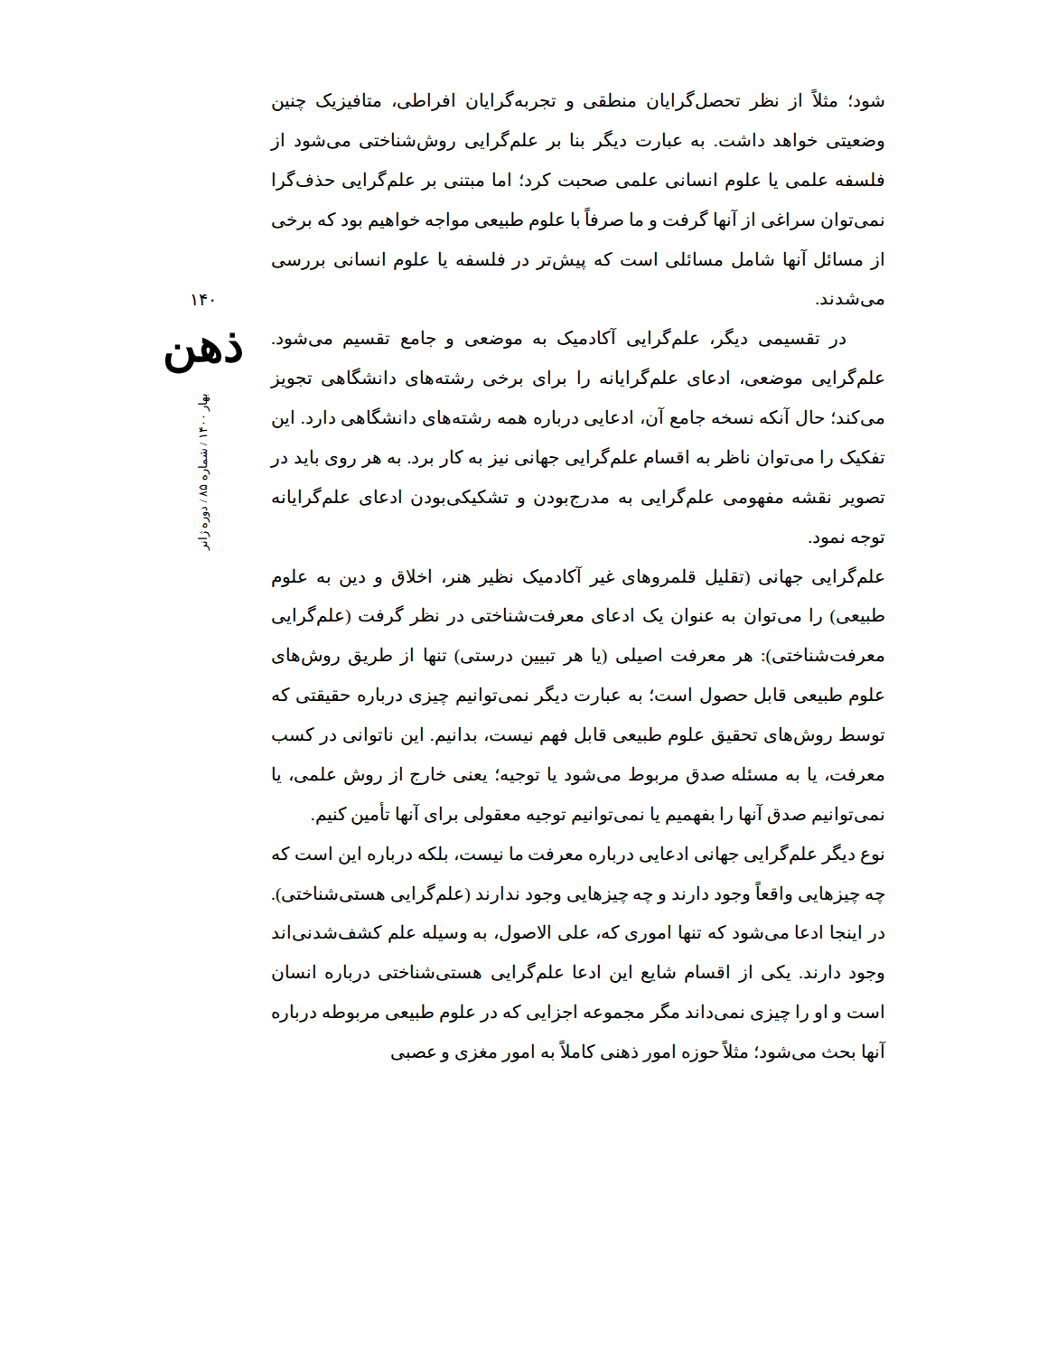شود؛ مثلاً از نظر تحصل‌گرایان منطقی و تجربه‌گرایان افراطی، متافیزیک چنین وضعیتی خواهد داشت. به عبارت دیگر بنا بر علم‌گرایی روش‌شناختی می‌شود از فلسفه علمی یا علوم انسانی علمی صحبت کرد؛ اما مبتنی بر علم‌گرایی حذف‌گرا نمی‌توان سراغی از آنها گرفت و ما صرفاً با علوم طبیعی مواجه خواهیم بود که برخی از مسائل آنها شامل مسائلی است که پیش‌تر در فلسفه یا علوم انسانی بررسی می‌شدند.
در تقسیمی دیگر، علم‌گرایی آکادمیک به موضعی و جامع تقسیم می‌شود. علم‌گرایی موضعی، ادعای علم‌گرایانه را برای برخی رشته‌های دانشگاهی تجویز می‌کند؛ حال آنکه نسخه جامع آن، ادعایی درباره همه رشته‌های دانشگاهی دارد. این تفکیک را می‌توان ناظر به اقسام علم‌گرایی جهانی نیز به کار برد. به هر روی باید در تصویر نقشه مفهومی علم‌گرایی به مدرج‌بودن و تشکیکی‌بودن ادعای علم‌گرایانه توجه نمود.
علم‌گرایی جهانی (تقلیل قلمروهای غیر آکادمیک نظیر هنر، اخلاق و دین به علوم طبیعی) را می‌توان به عنوان یک ادعای معرفت‌شناختی در نظر گرفت (علم‌گرایی معرفت‌شناختی): هر معرفت اصیلی (یا هر تبیین درستی) تنها از طریق روش‌های علوم طبیعی قابل حصول است؛ به عبارت دیگر نمی‌توانیم چیزی درباره حقیقتی که توسط روش‌های تحقیق علوم طبیعی قابل فهم نیست، بدانیم. این ناتوانی در کسب معرفت، یا به مسئله صدق مربوط می‌شود یا توجیه؛ یعنی خارج از روش علمی، یا نمی‌توانیم صدق آنها را بفهمیم یا نمی‌توانیم توجیه معقولی برای آنها تأمین کنیم.
نوع دیگر علم‌گرایی جهانی ادعایی درباره معرفت ما نیست، بلکه درباره این است که چه چیزهایی واقعاً وجود دارند و چه چیزهایی وجود ندارند (علم‌گرایی هستی‌شناختی). در اینجا ادعا می‌شود که تنها اموری که، علی الاصول، به وسیله علم کشف‌شدنی‌اند وجود دارند. یکی از اقسام شایع این ادعا علم‌گرایی هستی‌شناختی درباره انسان است و او را چیزی نمی‌داند مگر مجموعه اجزایی که در علوم طبیعی مربوطه درباره آنها بحث می‌شود؛ مثلاً حوزه امور ذهنی کاملاً به امور مغزی و عصبی
۱۴۰
ذهن
بهار ۱۴۰۰ / شماره ۸۵ / دوره ژانر